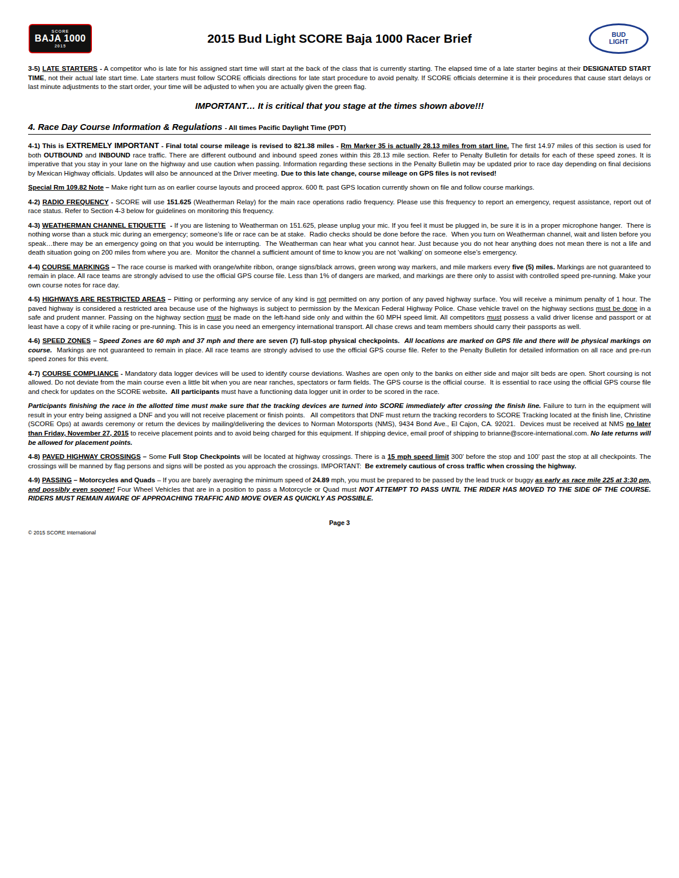SCORE BAJA 1000 2015
2015 Bud Light SCORE Baja 1000 Racer Brief
BUD LIGHT
3-5) LATE STARTERS - A competitor who is late for his assigned start time will start at the back of the class that is currently starting. The elapsed time of a late starter begins at their DESIGNATED START TIME, not their actual late start time. Late starters must follow SCORE officials directions for late start procedure to avoid penalty. If SCORE officials determine it is their procedures that cause start delays or last minute adjustments to the start order, your time will be adjusted to when you are actually given the green flag.
IMPORTANT… It is critical that you stage at the times shown above!!!
4. Race Day Course Information & Regulations - All times Pacific Daylight Time (PDT)
4-1) This is EXTREMELY IMPORTANT - Final total course mileage is revised to 821.38 miles - Rm Marker 35 is actually 28.13 miles from start line. The first 14.97 miles of this section is used for both OUTBOUND and INBOUND race traffic. There are different outbound and inbound speed zones within this 28.13 mile section. Refer to Penalty Bulletin for details for each of these speed zones. It is imperative that you stay in your lane on the highway and use caution when passing. Information regarding these sections in the Penalty Bulletin may be updated prior to race day depending on final decisions by Mexican Highway officials. Updates will also be announced at the Driver meeting. Due to this late change, course mileage on GPS files is not revised!
Special Rm 109.82 Note – Make right turn as on earlier course layouts and proceed approx. 600 ft. past GPS location currently shown on file and follow course markings.
4-2) RADIO FREQUENCY - SCORE will use 151.625 (Weatherman Relay) for the main race operations radio frequency. Please use this frequency to report an emergency, request assistance, report out of race status. Refer to Section 4-3 below for guidelines on monitoring this frequency.
4-3) WEATHERMAN CHANNEL ETIQUETTE - If you are listening to Weatherman on 151.625, please unplug your mic. If you feel it must be plugged in, be sure it is in a proper microphone hanger. There is nothing worse than a stuck mic during an emergency; someone’s life or race can be at stake. Radio checks should be done before the race. When you turn on Weatherman channel, wait and listen before you speak…there may be an emergency going on that you would be interrupting. The Weatherman can hear what you cannot hear. Just because you do not hear anything does not mean there is not a life and death situation going on 200 miles from where you are. Monitor the channel a sufficient amount of time to know you are not ‘walking’ on someone else’s emergency.
4-4) COURSE MARKINGS – The race course is marked with orange/white ribbon, orange signs/black arrows, green wrong way markers, and mile markers every five (5) miles. Markings are not guaranteed to remain in place. All race teams are strongly advised to use the official GPS course file. Less than 1% of dangers are marked, and markings are there only to assist with controlled speed pre-running. Make your own course notes for race day.
4-5) HIGHWAYS ARE RESTRICTED AREAS – Pitting or performing any service of any kind is not permitted on any portion of any paved highway surface. You will receive a minimum penalty of 1 hour. The paved highway is considered a restricted area because use of the highways is subject to permission by the Mexican Federal Highway Police. Chase vehicle travel on the highway sections must be done in a safe and prudent manner. Passing on the highway section must be made on the left-hand side only and within the 60 MPH speed limit. All competitors must possess a valid driver license and passport or at least have a copy of it while racing or pre-running. This is in case you need an emergency international transport. All chase crews and team members should carry their passports as well.
4-6) SPEED ZONES – Speed Zones are 60 mph and 37 mph and there are seven (7) full-stop physical checkpoints. All locations are marked on GPS file and there will be physical markings on course. Markings are not guaranteed to remain in place. All race teams are strongly advised to use the official GPS course file. Refer to the Penalty Bulletin for detailed information on all race and pre-run speed zones for this event.
4-7) COURSE COMPLIANCE - Mandatory data logger devices will be used to identify course deviations. Washes are open only to the banks on either side and major silt beds are open. Short coursing is not allowed. Do not deviate from the main course even a little bit when you are near ranches, spectators or farm fields. The GPS course is the official course. It is essential to race using the official GPS course file and check for updates on the SCORE website. All participants must have a functioning data logger unit in order to be scored in the race.
Participants finishing the race in the allotted time must make sure that the tracking devices are turned into SCORE immediately after crossing the finish line. Failure to turn in the equipment will result in your entry being assigned a DNF and you will not receive placement or finish points. All competitors that DNF must return the tracking recorders to SCORE Tracking located at the finish line, Christine (SCORE Ops) at awards ceremony or return the devices by mailing/delivering the devices to Norman Motorsports (NMS), 9434 Bond Ave., El Cajon, CA. 92021. Devices must be received at NMS no later than Friday, November 27, 2015 to receive placement points and to avoid being charged for this equipment. If shipping device, email proof of shipping to brianne@score-international.com. No late returns will be allowed for placement points.
4-8) PAVED HIGHWAY CROSSINGS – Some Full Stop Checkpoints will be located at highway crossings. There is a 15 mph speed limit 300’ before the stop and 100’ past the stop at all checkpoints. The crossings will be manned by flag persons and signs will be posted as you approach the crossings. IMPORTANT: Be extremely cautious of cross traffic when crossing the highway.
4-9) PASSING – Motorcycles and Quads – If you are barely averaging the minimum speed of 24.89 mph, you must be prepared to be passed by the lead truck or buggy as early as race mile 225 at 3:30 pm, and possibly even sooner! Four Wheel Vehicles that are in a position to pass a Motorcycle or Quad must NOT ATTEMPT TO PASS UNTIL THE RIDER HAS MOVED TO THE SIDE OF THE COURSE. RIDERS MUST REMAIN AWARE OF APPROACHING TRAFFIC AND MOVE OVER AS QUICKLY AS POSSIBLE.
Page 3
© 2015 SCORE International